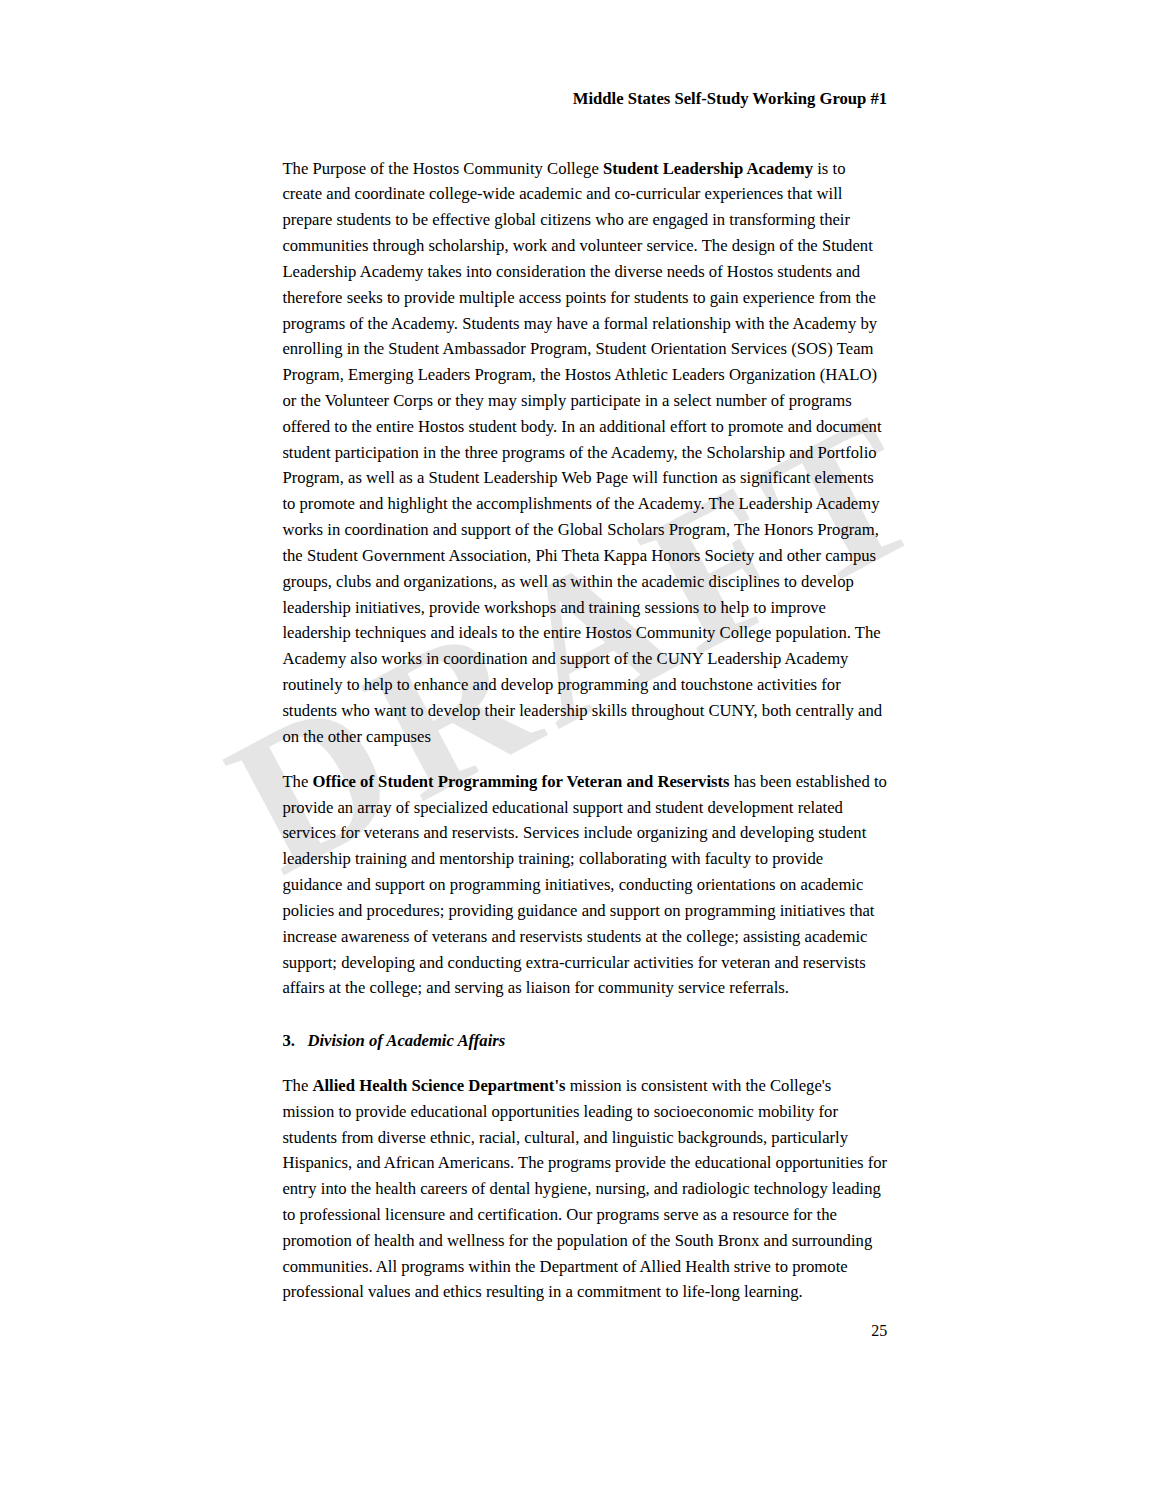DRAFT
Middle States Self-Study Working Group #1
The Purpose of the Hostos Community College Student Leadership Academy is to create and coordinate college-wide academic and co-curricular experiences that will prepare students to be effective global citizens who are engaged in transforming their communities through scholarship, work and volunteer service. The design of the Student Leadership Academy takes into consideration the diverse needs of Hostos students and therefore seeks to provide multiple access points for students to gain experience from the programs of the Academy. Students may have a formal relationship with the Academy by enrolling in the Student Ambassador Program, Student Orientation Services (SOS) Team Program, Emerging Leaders Program, the Hostos Athletic Leaders Organization (HALO) or the Volunteer Corps or they may simply participate in a select number of programs offered to the entire Hostos student body. In an additional effort to promote and document student participation in the three programs of the Academy, the Scholarship and Portfolio Program, as well as a Student Leadership Web Page will function as significant elements to promote and highlight the accomplishments of the Academy. The Leadership Academy works in coordination and support of the Global Scholars Program, The Honors Program, the Student Government Association, Phi Theta Kappa Honors Society and other campus groups, clubs and organizations, as well as within the academic disciplines to develop leadership initiatives, provide workshops and training sessions to help to improve leadership techniques and ideals to the entire Hostos Community College population. The Academy also works in coordination and support of the CUNY Leadership Academy routinely to help to enhance and develop programming and touchstone activities for students who want to develop their leadership skills throughout CUNY, both centrally and on the other campuses
The Office of Student Programming for Veteran and Reservists has been established to provide an array of specialized educational support and student development related services for veterans and reservists. Services include organizing and developing student leadership training and mentorship training; collaborating with faculty to provide guidance and support on programming initiatives, conducting orientations on academic policies and procedures; providing guidance and support on programming initiatives that increase awareness of veterans and reservists students at the college; assisting academic support; developing and conducting extra-curricular activities for veteran and reservists affairs at the college; and serving as liaison for community service referrals.
3. Division of Academic Affairs
The Allied Health Science Department's mission is consistent with the College's mission to provide educational opportunities leading to socioeconomic mobility for students from diverse ethnic, racial, cultural, and linguistic backgrounds, particularly Hispanics, and African Americans. The programs provide the educational opportunities for entry into the health careers of dental hygiene, nursing, and radiologic technology leading to professional licensure and certification. Our programs serve as a resource for the promotion of health and wellness for the population of the South Bronx and surrounding communities. All programs within the Department of Allied Health strive to promote professional values and ethics resulting in a commitment to life-long learning.
25